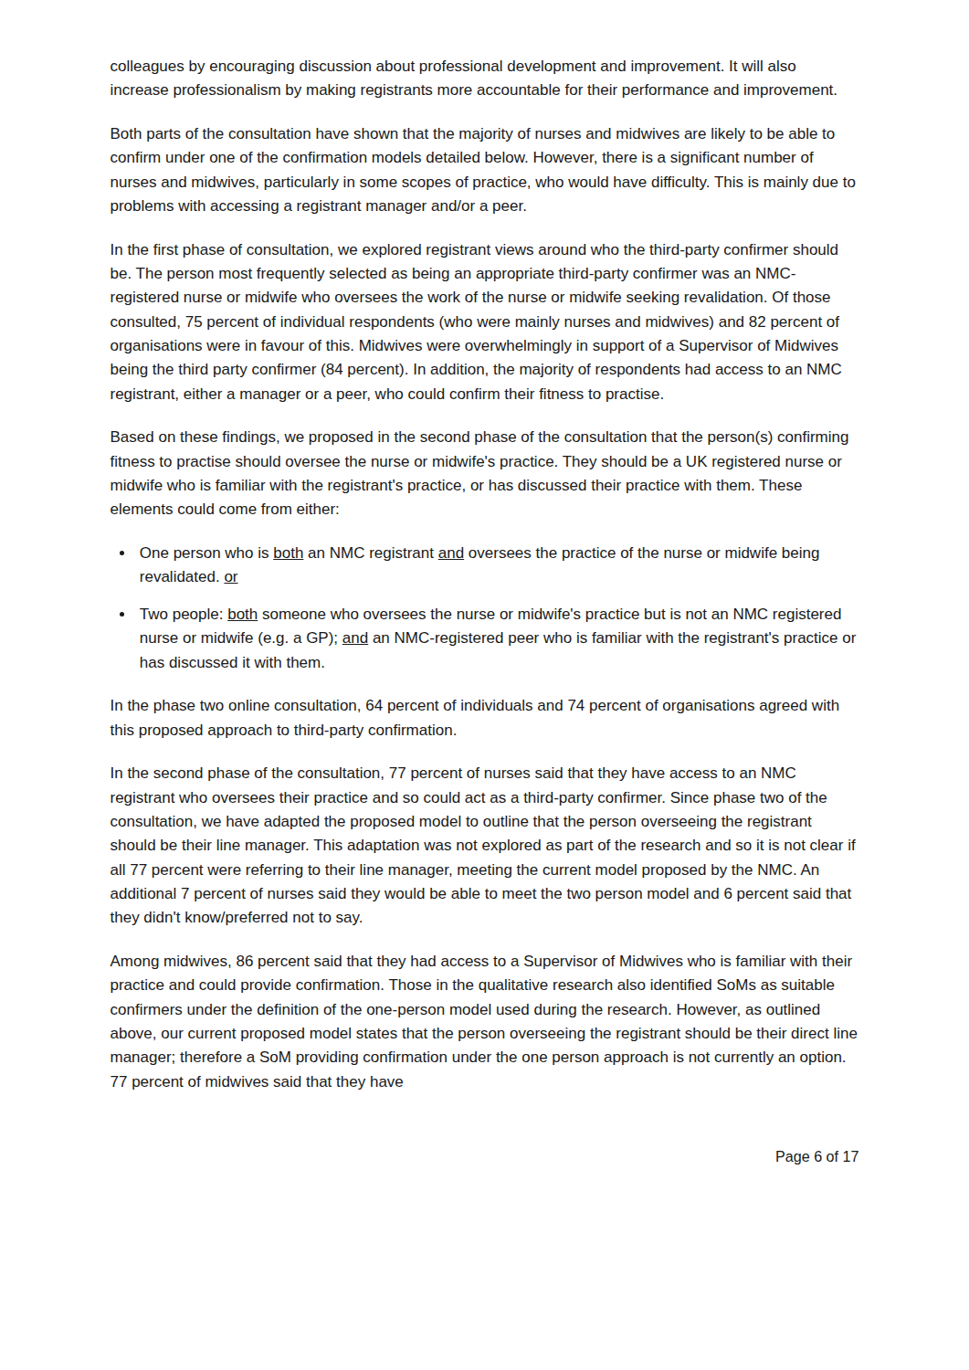colleagues by encouraging discussion about professional development and improvement. It will also increase professionalism by making registrants more accountable for their performance and improvement.
Both parts of the consultation have shown that the majority of nurses and midwives are likely to be able to confirm under one of the confirmation models detailed below. However, there is a significant number of nurses and midwives, particularly in some scopes of practice, who would have difficulty. This is mainly due to problems with accessing a registrant manager and/or a peer.
In the first phase of consultation, we explored registrant views around who the third-party confirmer should be. The person most frequently selected as being an appropriate third-party confirmer was an NMC-registered nurse or midwife who oversees the work of the nurse or midwife seeking revalidation. Of those consulted, 75 percent of individual respondents (who were mainly nurses and midwives) and 82 percent of organisations were in favour of this. Midwives were overwhelmingly in support of a Supervisor of Midwives being the third party confirmer (84 percent). In addition, the majority of respondents had access to an NMC registrant, either a manager or a peer, who could confirm their fitness to practise.
Based on these findings, we proposed in the second phase of the consultation that the person(s) confirming fitness to practise should oversee the nurse or midwife's practice. They should be a UK registered nurse or midwife who is familiar with the registrant's practice, or has discussed their practice with them. These elements could come from either:
One person who is both an NMC registrant and oversees the practice of the nurse or midwife being revalidated. or
Two people: both someone who oversees the nurse or midwife's practice but is not an NMC registered nurse or midwife (e.g. a GP); and an NMC-registered peer who is familiar with the registrant's practice or has discussed it with them.
In the phase two online consultation, 64 percent of individuals and 74 percent of organisations agreed with this proposed approach to third-party confirmation.
In the second phase of the consultation, 77 percent of nurses said that they have access to an NMC registrant who oversees their practice and so could act as a third-party confirmer. Since phase two of the consultation, we have adapted the proposed model to outline that the person overseeing the registrant should be their line manager. This adaptation was not explored as part of the research and so it is not clear if all 77 percent were referring to their line manager, meeting the current model proposed by the NMC. An additional 7 percent of nurses said they would be able to meet the two person model and 6 percent said that they didn't know/preferred not to say.
Among midwives, 86 percent said that they had access to a Supervisor of Midwives who is familiar with their practice and could provide confirmation. Those in the qualitative research also identified SoMs as suitable confirmers under the definition of the one-person model used during the research. However, as outlined above, our current proposed model states that the person overseeing the registrant should be their direct line manager; therefore a SoM providing confirmation under the one person approach is not currently an option. 77 percent of midwives said that they have
Page 6 of 17